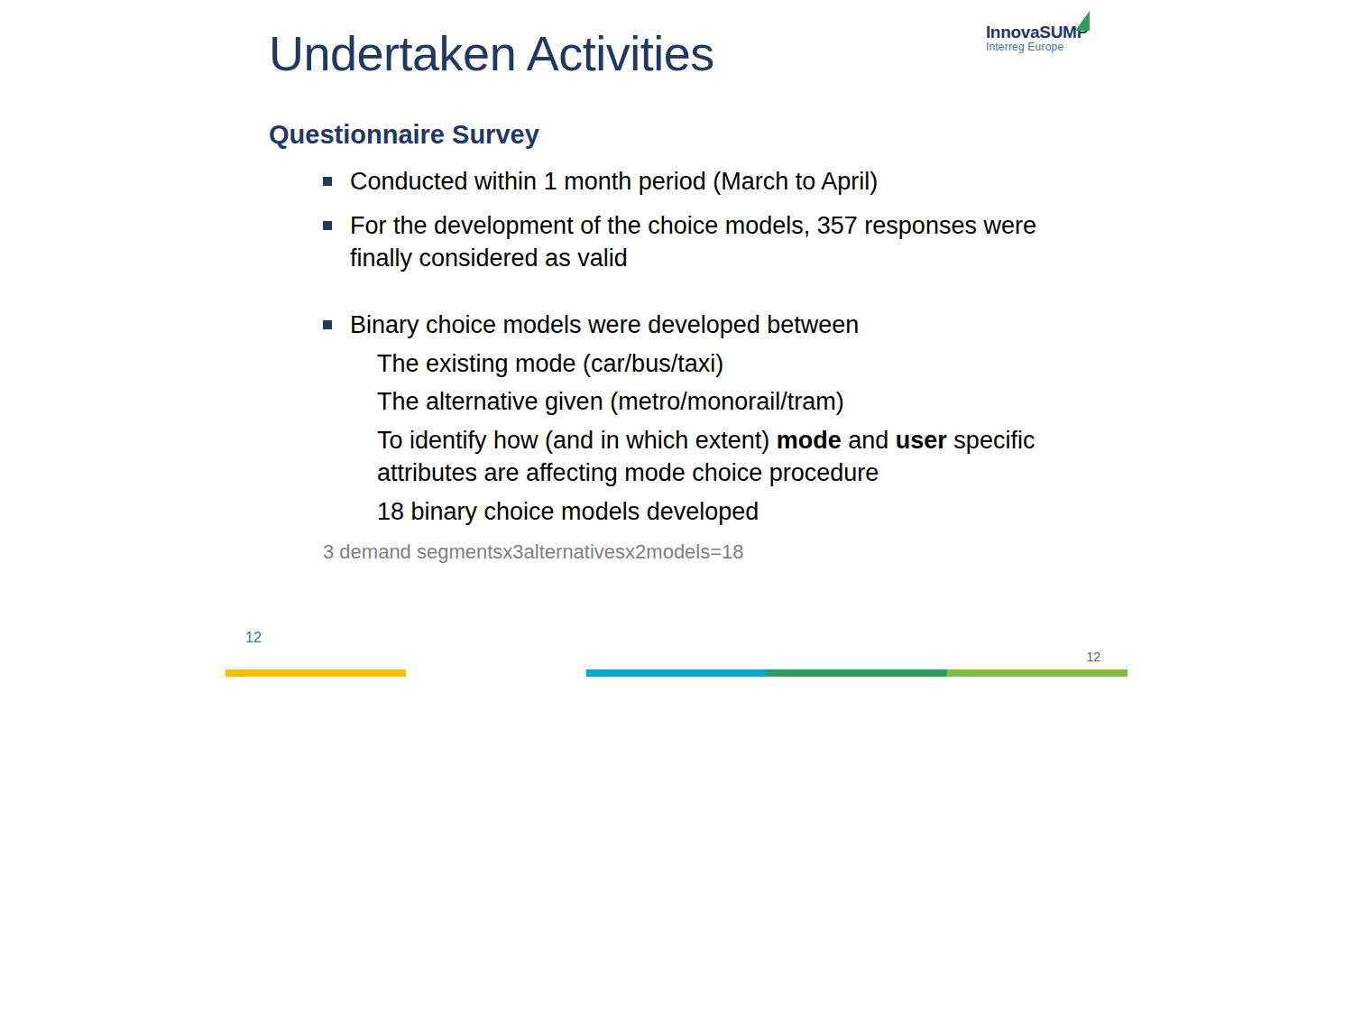Undertaken Activities
InnovaSUMP
Interreg Europe
Questionnaire Survey
Conducted within 1 month period (March to April)
For the development of the choice models, 357 responses were finally considered as valid
Binary choice models were developed between
The existing mode (car/bus/taxi)
The alternative given (metro/monorail/tram)
To identify how (and in which extent) mode and user specific attributes are affecting mode choice procedure
18 binary choice models developed
3 demand segmentsx3alternativesx2models=18
12
12